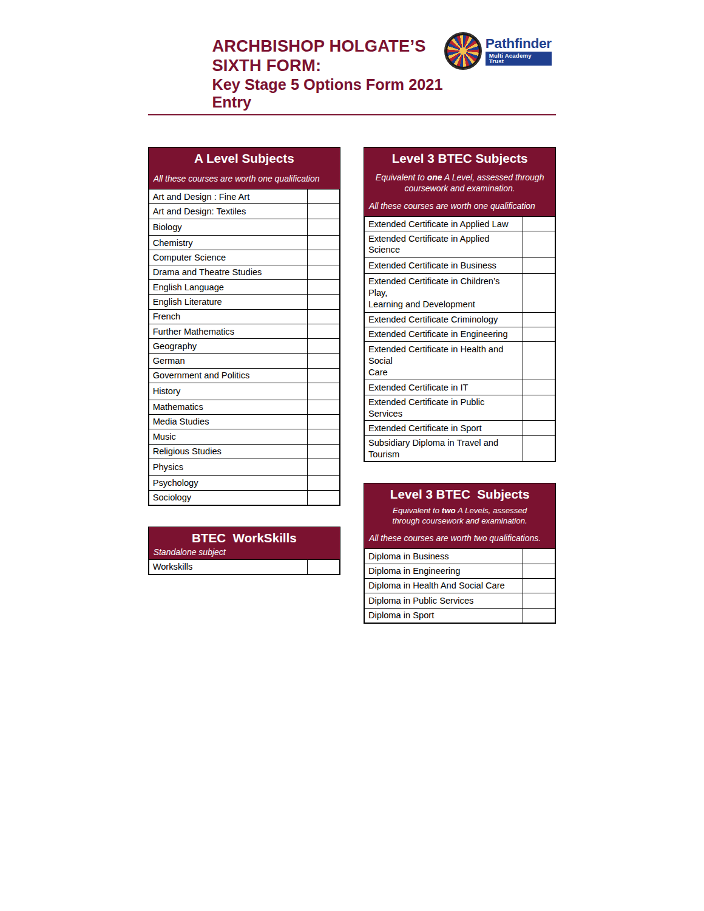ARCHBISHOP HOLGATE’S SIXTH FORM:
Key Stage 5 Options Form 2021 Entry
Pathfinder
Multi Academy Trust
A Level Subjects
All these courses are worth one qualification
| Art and Design : Fine Art | |
| Art and Design: Textiles | |
| Biology | |
| Chemistry | |
| Computer Science | |
| Drama and Theatre Studies | |
| English Language | |
| English Literature | |
| French | |
| Further Mathematics | |
| Geography | |
| German | |
| Government and Politics | |
| History | |
| Mathematics | |
| Media Studies | |
| Music | |
| Religious Studies | |
| Physics | |
| Psychology | |
| Sociology | |
BTEC WorkSkills
Standalone subject
| Workskills | |
Level 3 BTEC Subjects
Equivalent to one A Level, assessed through coursework and examination.
All these courses are worth one qualification
| Extended Certificate in Applied Law | |
| Extended Certificate in Applied Science | |
| Extended Certificate in Business | |
| Extended Certificate in Children’s Play, Learning and Development | |
| Extended Certificate Criminology | |
| Extended Certificate in Engineering | |
| Extended Certificate in Health and Social Care | |
| Extended Certificate in IT | |
| Extended Certificate in Public Services | |
| Extended Certificate in Sport | |
| Subsidiary Diploma in Travel and Tourism | |
Level 3 BTEC Subjects
Equivalent to two A Levels, assessed
through coursework and examination.
All these courses are worth two qualifications.
| Diploma in Business | |
| Diploma in Engineering | |
| Diploma in Health And Social Care | |
| Diploma in Public Services | |
| Diploma in Sport | |